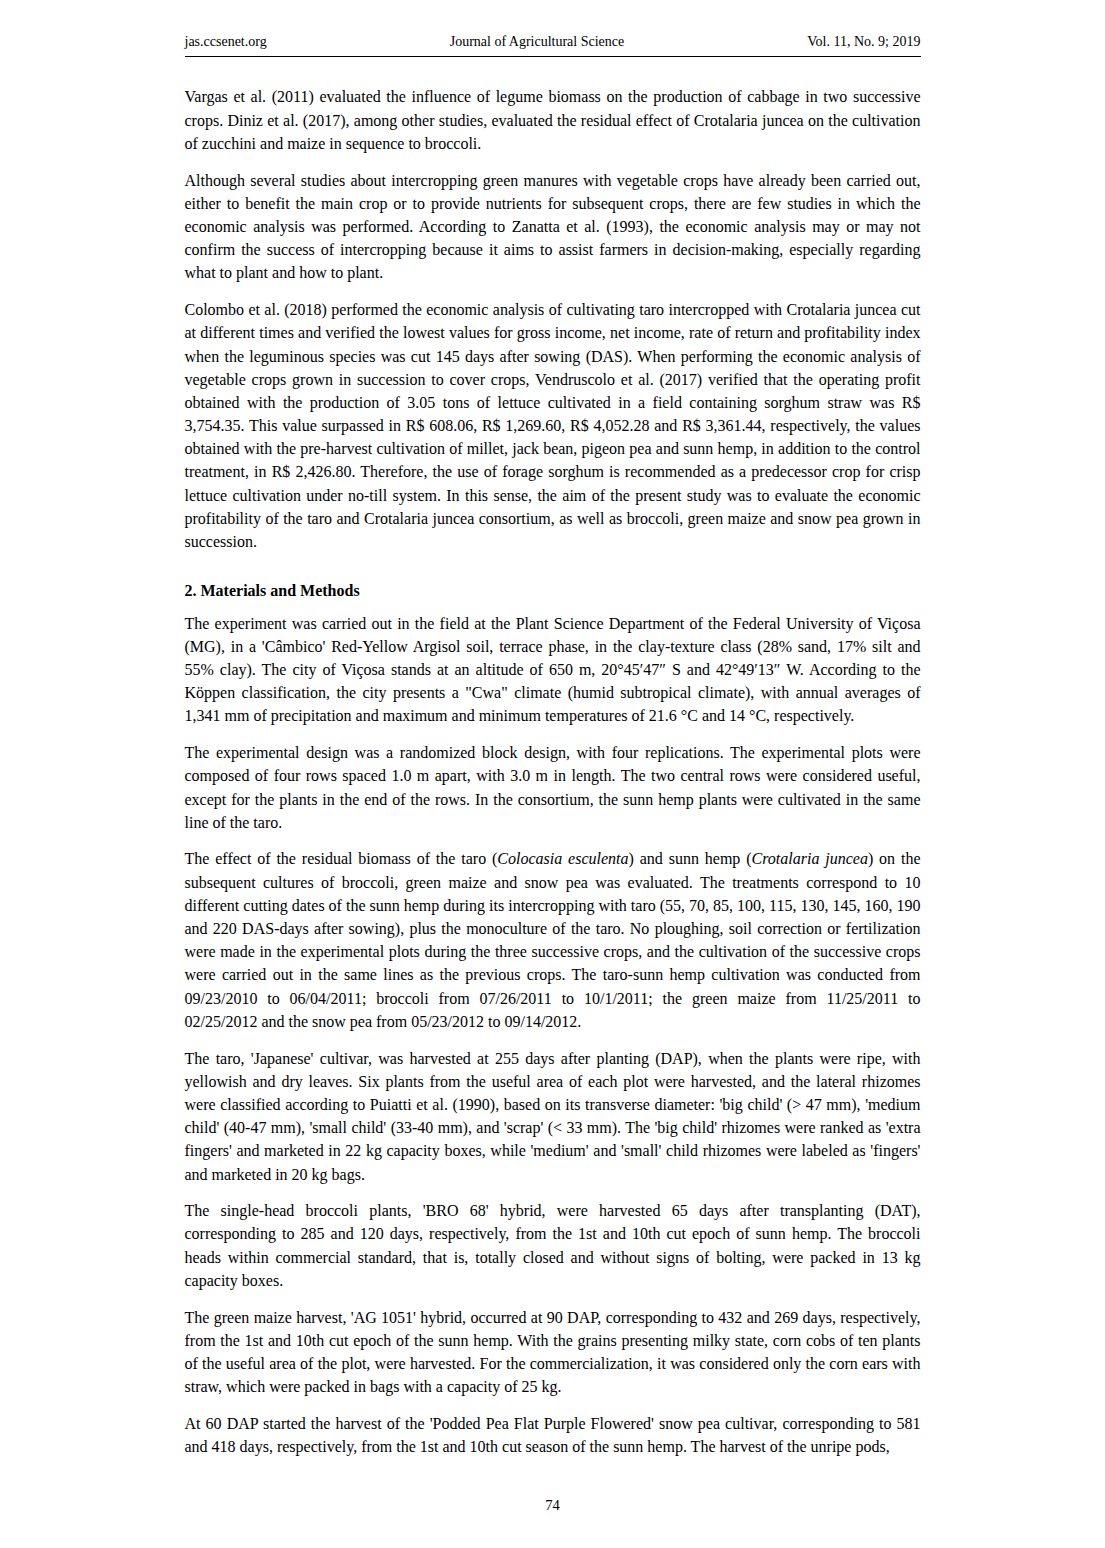jas.ccsenet.org Journal of Agricultural Science Vol. 11, No. 9; 2019
Vargas et al. (2011) evaluated the influence of legume biomass on the production of cabbage in two successive crops. Diniz et al. (2017), among other studies, evaluated the residual effect of Crotalaria juncea on the cultivation of zucchini and maize in sequence to broccoli.
Although several studies about intercropping green manures with vegetable crops have already been carried out, either to benefit the main crop or to provide nutrients for subsequent crops, there are few studies in which the economic analysis was performed. According to Zanatta et al. (1993), the economic analysis may or may not confirm the success of intercropping because it aims to assist farmers in decision-making, especially regarding what to plant and how to plant.
Colombo et al. (2018) performed the economic analysis of cultivating taro intercropped with Crotalaria juncea cut at different times and verified the lowest values for gross income, net income, rate of return and profitability index when the leguminous species was cut 145 days after sowing (DAS). When performing the economic analysis of vegetable crops grown in succession to cover crops, Vendruscolo et al. (2017) verified that the operating profit obtained with the production of 3.05 tons of lettuce cultivated in a field containing sorghum straw was R$ 3,754.35. This value surpassed in R$ 608.06, R$ 1,269.60, R$ 4,052.28 and R$ 3,361.44, respectively, the values obtained with the pre-harvest cultivation of millet, jack bean, pigeon pea and sunn hemp, in addition to the control treatment, in R$ 2,426.80. Therefore, the use of forage sorghum is recommended as a predecessor crop for crisp lettuce cultivation under no-till system. In this sense, the aim of the present study was to evaluate the economic profitability of the taro and Crotalaria juncea consortium, as well as broccoli, green maize and snow pea grown in succession.
2. Materials and Methods
The experiment was carried out in the field at the Plant Science Department of the Federal University of Viçosa (MG), in a 'Câmbico' Red-Yellow Argisol soil, terrace phase, in the clay-texture class (28% sand, 17% silt and 55% clay). The city of Viçosa stands at an altitude of 650 m, 20°45′47″ S and 42°49′13″ W. According to the Köppen classification, the city presents a "Cwa" climate (humid subtropical climate), with annual averages of 1,341 mm of precipitation and maximum and minimum temperatures of 21.6 °C and 14 °C, respectively.
The experimental design was a randomized block design, with four replications. The experimental plots were composed of four rows spaced 1.0 m apart, with 3.0 m in length. The two central rows were considered useful, except for the plants in the end of the rows. In the consortium, the sunn hemp plants were cultivated in the same line of the taro.
The effect of the residual biomass of the taro (Colocasia esculenta) and sunn hemp (Crotalaria juncea) on the subsequent cultures of broccoli, green maize and snow pea was evaluated. The treatments correspond to 10 different cutting dates of the sunn hemp during its intercropping with taro (55, 70, 85, 100, 115, 130, 145, 160, 190 and 220 DAS-days after sowing), plus the monoculture of the taro. No ploughing, soil correction or fertilization were made in the experimental plots during the three successive crops, and the cultivation of the successive crops were carried out in the same lines as the previous crops. The taro-sunn hemp cultivation was conducted from 09/23/2010 to 06/04/2011; broccoli from 07/26/2011 to 10/1/2011; the green maize from 11/25/2011 to 02/25/2012 and the snow pea from 05/23/2012 to 09/14/2012.
The taro, 'Japanese' cultivar, was harvested at 255 days after planting (DAP), when the plants were ripe, with yellowish and dry leaves. Six plants from the useful area of each plot were harvested, and the lateral rhizomes were classified according to Puiatti et al. (1990), based on its transverse diameter: 'big child' (> 47 mm), 'medium child' (40-47 mm), 'small child' (33-40 mm), and 'scrap' (< 33 mm). The 'big child' rhizomes were ranked as 'extra fingers' and marketed in 22 kg capacity boxes, while 'medium' and 'small' child rhizomes were labeled as 'fingers' and marketed in 20 kg bags.
The single-head broccoli plants, 'BRO 68' hybrid, were harvested 65 days after transplanting (DAT), corresponding to 285 and 120 days, respectively, from the 1st and 10th cut epoch of sunn hemp. The broccoli heads within commercial standard, that is, totally closed and without signs of bolting, were packed in 13 kg capacity boxes.
The green maize harvest, 'AG 1051' hybrid, occurred at 90 DAP, corresponding to 432 and 269 days, respectively, from the 1st and 10th cut epoch of the sunn hemp. With the grains presenting milky state, corn cobs of ten plants of the useful area of the plot, were harvested. For the commercialization, it was considered only the corn ears with straw, which were packed in bags with a capacity of 25 kg.
At 60 DAP started the harvest of the 'Podded Pea Flat Purple Flowered' snow pea cultivar, corresponding to 581 and 418 days, respectively, from the 1st and 10th cut season of the sunn hemp. The harvest of the unripe pods,
74